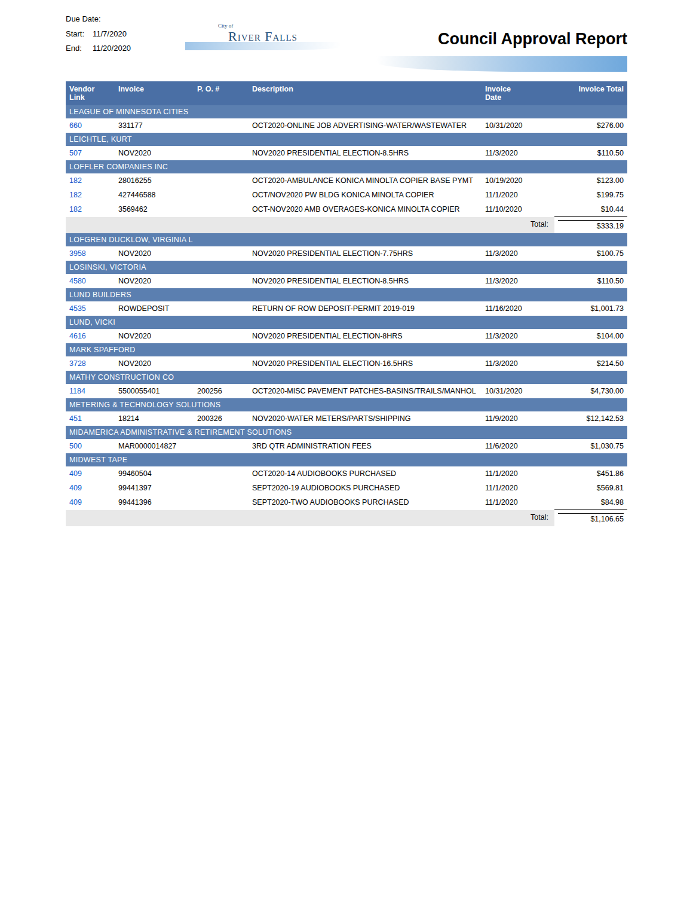Due Date:
Start: 11/7/2020
End: 11/20/2020
City of
River Falls
Council Approval Report
| Vendor Link | Invoice | P. O. # | Description | Invoice Date | Invoice Total |
| --- | --- | --- | --- | --- | --- |
| LEAGUE OF MINNESOTA CITIES |
| 660 | 331177 | | OCT2020-ONLINE JOB ADVERTISING-WATER/WASTEWATER | 10/31/2020 | $276.00 |
| LEICHTLE, KURT |
| 507 | NOV2020 | | NOV2020 PRESIDENTIAL ELECTION-8.5HRS | 11/3/2020 | $110.50 |
| LOFFLER COMPANIES INC |
| 182 | 28016255 | | OCT2020-AMBULANCE KONICA MINOLTA COPIER BASE PYMT | 10/19/2020 | $123.00 |
| 182 | 427446588 | | OCT/NOV2020 PW BLDG KONICA MINOLTA COPIER | 11/1/2020 | $199.75 |
| 182 | 3569462 | | OCT-NOV2020 AMB OVERAGES-KONICA MINOLTA COPIER | 11/10/2020 | $10.44 |
| | Total: | $333.19 |
| LOFGREN DUCKLOW, VIRGINIA L |
| 3958 | NOV2020 | | NOV2020 PRESIDENTIAL ELECTION-7.75HRS | 11/3/2020 | $100.75 |
| LOSINSKI, VICTORIA |
| 4580 | NOV2020 | | NOV2020 PRESIDENTIAL ELECTION-8.5HRS | 11/3/2020 | $110.50 |
| LUND BUILDERS |
| 4535 | ROWDEPOSIT | | RETURN OF ROW DEPOSIT-PERMIT 2019-019 | 11/16/2020 | $1,001.73 |
| LUND, VICKI |
| 4616 | NOV2020 | | NOV2020 PRESIDENTIAL ELECTION-8HRS | 11/3/2020 | $104.00 |
| MARK SPAFFORD |
| 3728 | NOV2020 | | NOV2020 PRESIDENTIAL ELECTION-16.5HRS | 11/3/2020 | $214.50 |
| MATHY CONSTRUCTION CO |
| 1184 | 5500055401 | 200256 | OCT2020-MISC PAVEMENT PATCHES-BASINS/TRAILS/MANHOL | 10/31/2020 | $4,730.00 |
| METERING & TECHNOLOGY SOLUTIONS |
| 451 | 18214 | 200326 | NOV2020-WATER METERS/PARTS/SHIPPING | 11/9/2020 | $12,142.53 |
| MIDAMERICA ADMINISTRATIVE & RETIREMENT SOLUTIONS |
| 500 | MAR0000014827 | | 3RD QTR ADMINISTRATION FEES | 11/6/2020 | $1,030.75 |
| MIDWEST TAPE |
| 409 | 99460504 | | OCT2020-14 AUDIOBOOKS PURCHASED | 11/1/2020 | $451.86 |
| 409 | 99441397 | | SEPT2020-19 AUDIOBOOKS PURCHASED | 11/1/2020 | $569.81 |
| 409 | 99441396 | | SEPT2020-TWO AUDIOBOOKS PURCHASED | 11/1/2020 | $84.98 |
| | Total: | $1,106.65 |